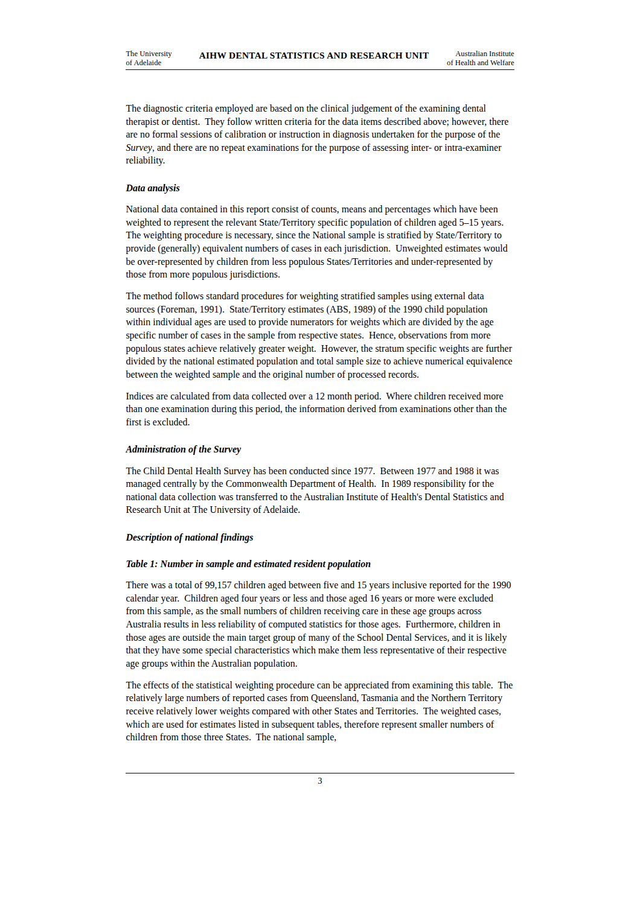| The University of Adelaide | AIHW DENTAL STATISTICS AND RESEARCH UNIT | Australian Institute of Health and Welfare |
The diagnostic criteria employed are based on the clinical judgement of the examining dental therapist or dentist. They follow written criteria for the data items described above; however, there are no formal sessions of calibration or instruction in diagnosis undertaken for the purpose of the Survey, and there are no repeat examinations for the purpose of assessing inter- or intra-examiner reliability.
Data analysis
National data contained in this report consist of counts, means and percentages which have been weighted to represent the relevant State/Territory specific population of children aged 5–15 years. The weighting procedure is necessary, since the National sample is stratified by State/Territory to provide (generally) equivalent numbers of cases in each jurisdiction. Unweighted estimates would be over-represented by children from less populous States/Territories and under-represented by those from more populous jurisdictions.
The method follows standard procedures for weighting stratified samples using external data sources (Foreman, 1991). State/Territory estimates (ABS, 1989) of the 1990 child population within individual ages are used to provide numerators for weights which are divided by the age specific number of cases in the sample from respective states. Hence, observations from more populous states achieve relatively greater weight. However, the stratum specific weights are further divided by the national estimated population and total sample size to achieve numerical equivalence between the weighted sample and the original number of processed records.
Indices are calculated from data collected over a 12 month period. Where children received more than one examination during this period, the information derived from examinations other than the first is excluded.
Administration of the Survey
The Child Dental Health Survey has been conducted since 1977. Between 1977 and 1988 it was managed centrally by the Commonwealth Department of Health. In 1989 responsibility for the national data collection was transferred to the Australian Institute of Health's Dental Statistics and Research Unit at The University of Adelaide.
Description of national findings
Table 1: Number in sample and estimated resident population
There was a total of 99,157 children aged between five and 15 years inclusive reported for the 1990 calendar year. Children aged four years or less and those aged 16 years or more were excluded from this sample, as the small numbers of children receiving care in these age groups across Australia results in less reliability of computed statistics for those ages. Furthermore, children in those ages are outside the main target group of many of the School Dental Services, and it is likely that they have some special characteristics which make them less representative of their respective age groups within the Australian population.
The effects of the statistical weighting procedure can be appreciated from examining this table. The relatively large numbers of reported cases from Queensland, Tasmania and the Northern Territory receive relatively lower weights compared with other States and Territories. The weighted cases, which are used for estimates listed in subsequent tables, therefore represent smaller numbers of children from those three States. The national sample,
3